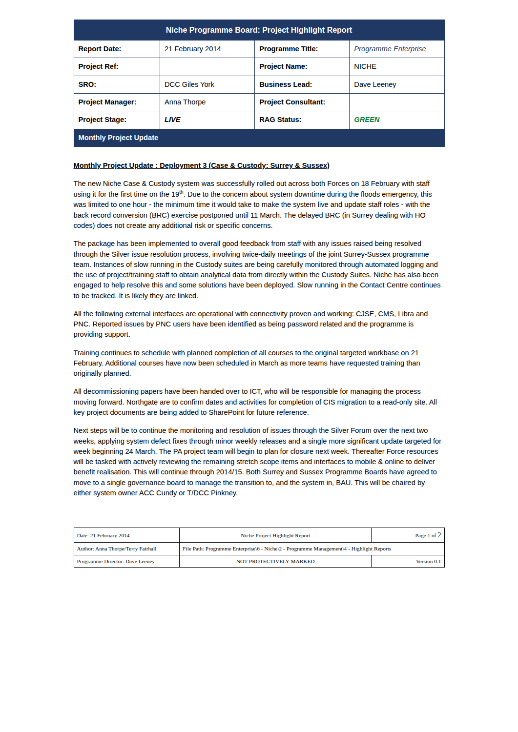| Niche Programme Board: Project Highlight Report |
| --- |
| Report Date: | 21 February 2014 | Programme Title: | Programme Enterprise |
| Project Ref: | | Project Name: | NICHE |
| SRO: | DCC Giles York | Business Lead: | Dave Leeney |
| Project Manager: | Anna Thorpe | Project Consultant: | |
| Project Stage: | LIVE | RAG Status: | GREEN |
| Monthly Project Update |
Monthly Project Update : Deployment 3 (Case & Custody: Surrey & Sussex)
The new Niche Case & Custody system was successfully rolled out across both Forces on 18 February with staff using it for the first time on the 19th. Due to the concern about system downtime during the floods emergency, this was limited to one hour - the minimum time it would take to make the system live and update staff roles - with the back record conversion (BRC) exercise postponed until 11 March. The delayed BRC (in Surrey dealing with HO codes) does not create any additional risk or specific concerns.
The package has been implemented to overall good feedback from staff with any issues raised being resolved through the Silver issue resolution process, involving twice-daily meetings of the joint Surrey-Sussex programme team. Instances of slow running in the Custody suites are being carefully monitored through automated logging and the use of project/training staff to obtain analytical data from directly within the Custody Suites. Niche has also been engaged to help resolve this and some solutions have been deployed. Slow running in the Contact Centre continues to be tracked. It is likely they are linked.
All the following external interfaces are operational with connectivity proven and working: CJSE, CMS, Libra and PNC. Reported issues by PNC users have been identified as being password related and the programme is providing support.
Training continues to schedule with planned completion of all courses to the original targeted workbase on 21 February. Additional courses have now been scheduled in March as more teams have requested training than originally planned.
All decommissioning papers have been handed over to ICT, who will be responsible for managing the process moving forward. Northgate are to confirm dates and activities for completion of CIS migration to a read-only site. All key project documents are being added to SharePoint for future reference.
Next steps will be to continue the monitoring and resolution of issues through the Silver Forum over the next two weeks, applying system defect fixes through minor weekly releases and a single more significant update targeted for week beginning 24 March. The PA project team will begin to plan for closure next week. Thereafter Force resources will be tasked with actively reviewing the remaining stretch scope items and interfaces to mobile & online to deliver benefit realisation. This will continue through 2014/15. Both Surrey and Sussex Programme Boards have agreed to move to a single governance board to manage the transition to, and the system in, BAU. This will be chaired by either system owner ACC Cundy or T/DCC Pinkney.
| Date: 21 February 2014 | Niche Project Highlight Report | Page 1 of 2 |
| Author: Anna Thorpe/Terry Fairhall | File Path: Programme Enterprise\6 - Niche\2 - Programme Management\4 - Highlight Reports |
| Programme Director: Dave Leeney | NOT PROTECTIVELY MARKED | Version 0.1 |